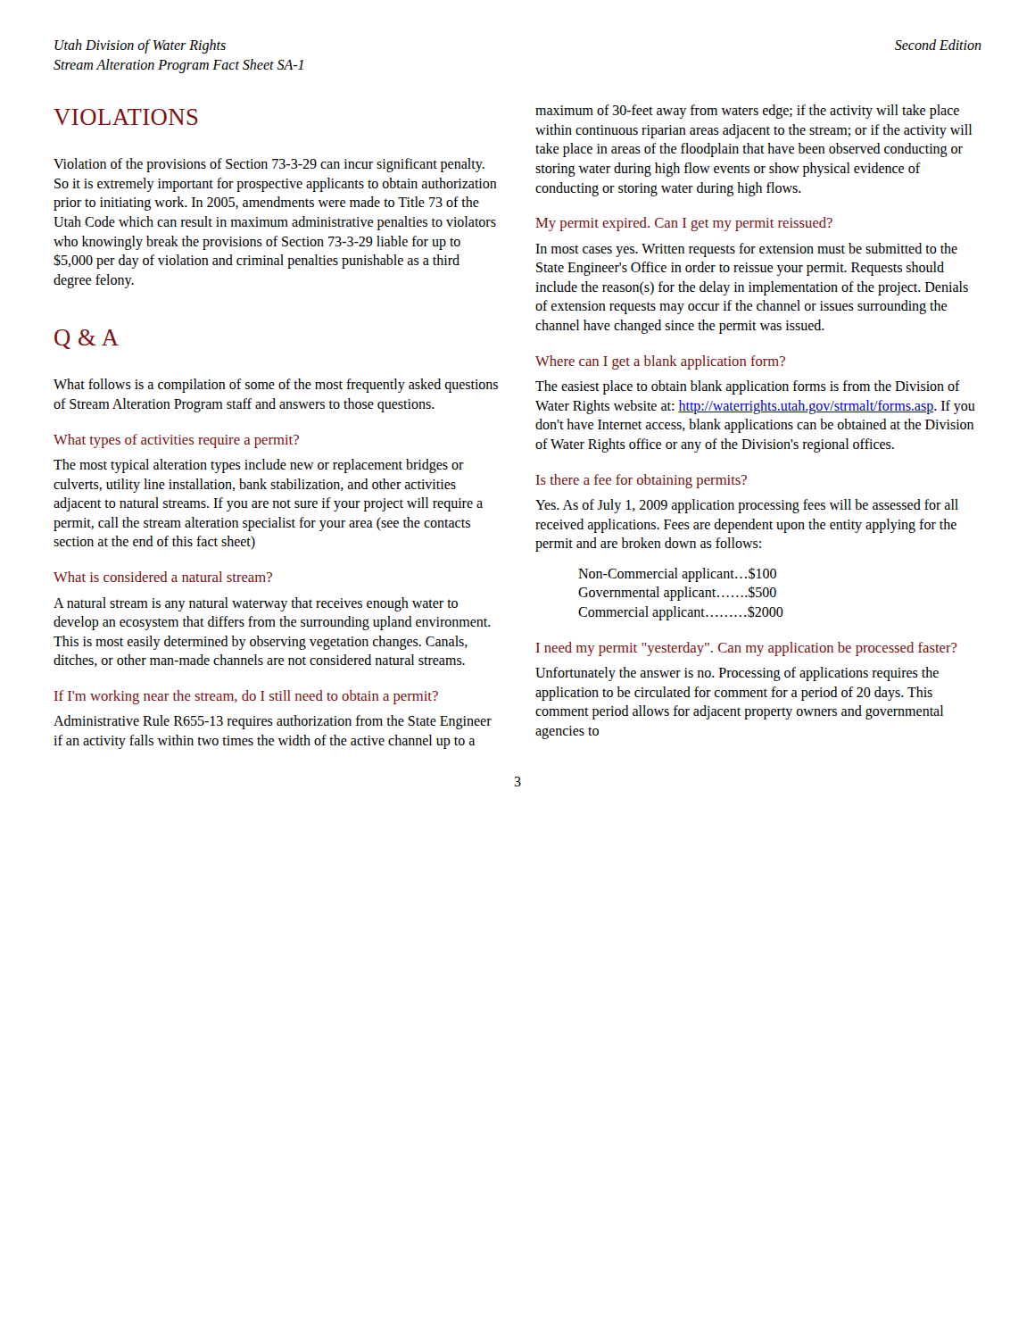Utah Division of Water Rights
Stream Alteration Program Fact Sheet SA-1
Second Edition
VIOLATIONS
Violation of the provisions of Section 73-3-29 can incur significant penalty. So it is extremely important for prospective applicants to obtain authorization prior to initiating work. In 2005, amendments were made to Title 73 of the Utah Code which can result in maximum administrative penalties to violators who knowingly break the provisions of Section 73-3-29 liable for up to $5,000 per day of violation and criminal penalties punishable as a third degree felony.
Q & A
What follows is a compilation of some of the most frequently asked questions of Stream Alteration Program staff and answers to those questions.
What types of activities require a permit?
The most typical alteration types include new or replacement bridges or culverts, utility line installation, bank stabilization, and other activities adjacent to natural streams. If you are not sure if your project will require a permit, call the stream alteration specialist for your area (see the contacts section at the end of this fact sheet)
What is considered a natural stream?
A natural stream is any natural waterway that receives enough water to develop an ecosystem that differs from the surrounding upland environment. This is most easily determined by observing vegetation changes. Canals, ditches, or other man-made channels are not considered natural streams.
If I'm working near the stream, do I still need to obtain a permit?
Administrative Rule R655-13 requires authorization from the State Engineer if an activity falls within two times the width of the active channel up to a maximum of 30-feet away from waters edge; if the activity will take place within continuous riparian areas adjacent to the stream; or if the activity will take place in areas of the floodplain that have been observed conducting or storing water during high flow events or show physical evidence of conducting or storing water during high flows.
My permit expired. Can I get my permit reissued?
In most cases yes. Written requests for extension must be submitted to the State Engineer's Office in order to reissue your permit. Requests should include the reason(s) for the delay in implementation of the project. Denials of extension requests may occur if the channel or issues surrounding the channel have changed since the permit was issued.
Where can I get a blank application form?
The easiest place to obtain blank application forms is from the Division of Water Rights website at: http://waterrights.utah.gov/strmalt/forms.asp. If you don't have Internet access, blank applications can be obtained at the Division of Water Rights office or any of the Division's regional offices.
Is there a fee for obtaining permits?
Yes. As of July 1, 2009 application processing fees will be assessed for all received applications. Fees are dependent upon the entity applying for the permit and are broken down as follows:
Non-Commercial applicant…$100
Governmental applicant…….$500
Commercial applicant………$2000
I need my permit "yesterday". Can my application be processed faster?
Unfortunately the answer is no. Processing of applications requires the application to be circulated for comment for a period of 20 days. This comment period allows for adjacent property owners and governmental agencies to
3